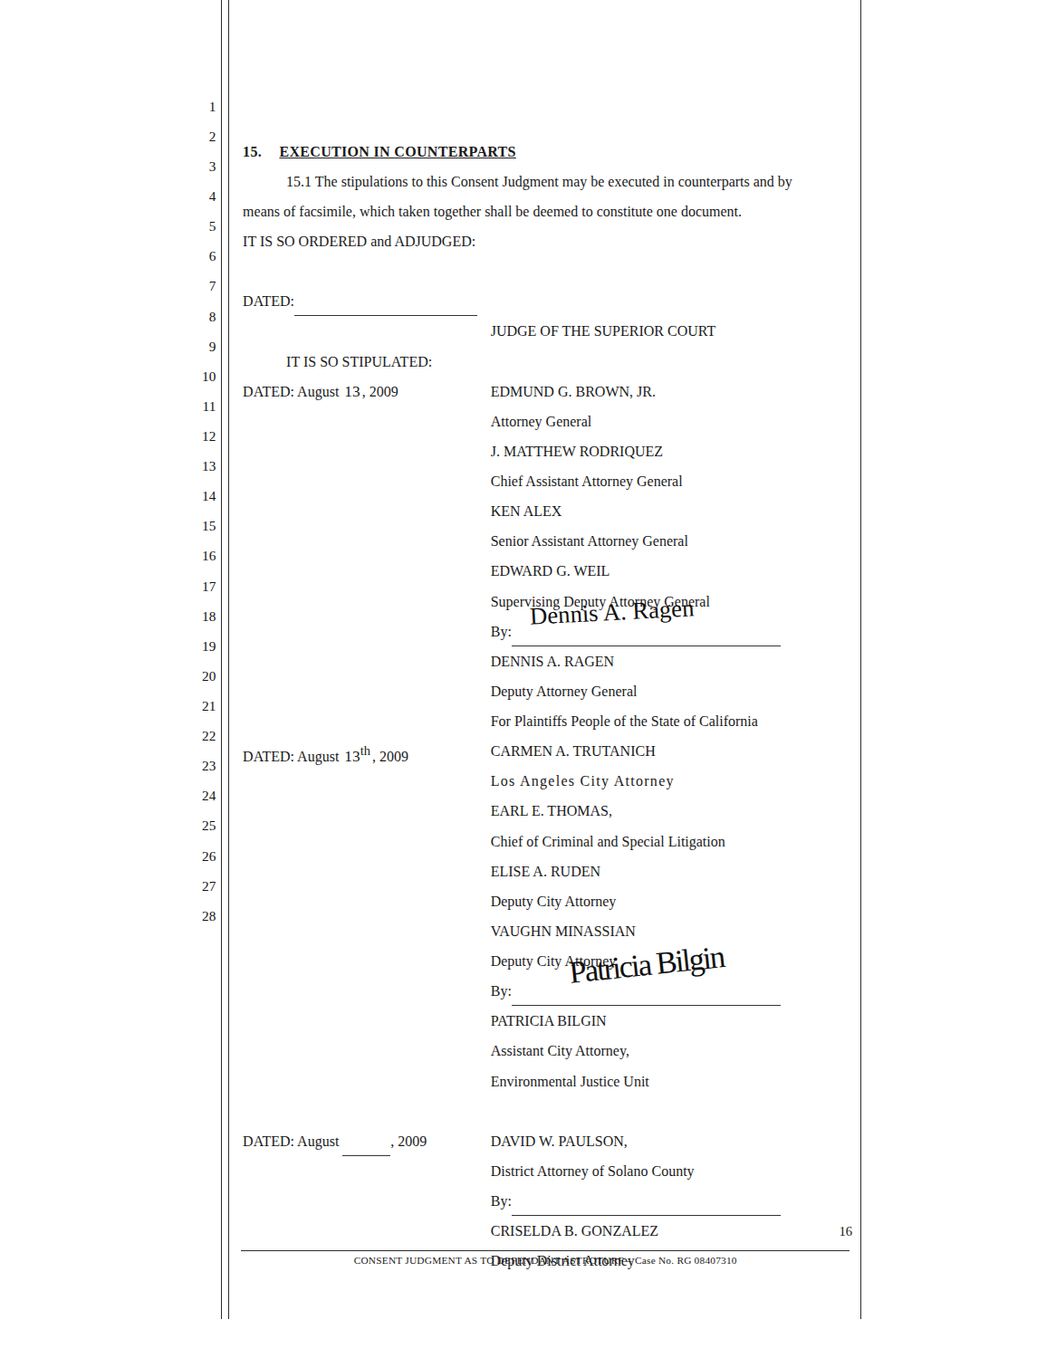1
2
3
4
5
6
7
8
9
10
11
12
13
14
15
16
17
18
19
20
21
22
23
24
25
26
27
28
15. EXECUTION IN COUNTERPARTS
15.1 The stipulations to this Consent Judgment may be executed in counterparts and by
means of facsimile, which taken together shall be deemed to constitute one document.
IT IS SO ORDERED and ADJUDGED:
| DATED: | |
| | JUDGE OF THE SUPERIOR COURT |
IT IS SO STIPULATED:
| DATED: August 13 , 2009 | EDMUND G. BROWN, JR. Attorney General J. MATTHEW RODRIQUEZ Chief Assistant Attorney General KEN ALEX Senior Assistant Attorney General EDWARD G. WEIL Supervising Deputy Attorney General |
| | By: Dennis A. Ragen DENNIS A. RAGEN Deputy Attorney General For Plaintiffs People of the State of California |
| DATED: August 13 th , 2009 | CARMEN A. TRUTANICH Los Angeles City Attorney EARL E. THOMAS, Chief of Criminal and Special Litigation ELISE A. RUDEN Deputy City Attorney VAUGHN MINASSIAN Deputy City Attorney |
| | By: Patricia Bilgin PATRICIA BILGIN Assistant City Attorney, Environmental Justice Unit |
| DATED: August , 2009 | DAVID W. PAULSON, District Attorney of Solano County |
| | By: CRISELDA B. GONZALEZ Deputy District Attorney |
16
CONSENT JUDGMENT AS TO DEFENDANT ASTROTURF – Case No. RG 08407310